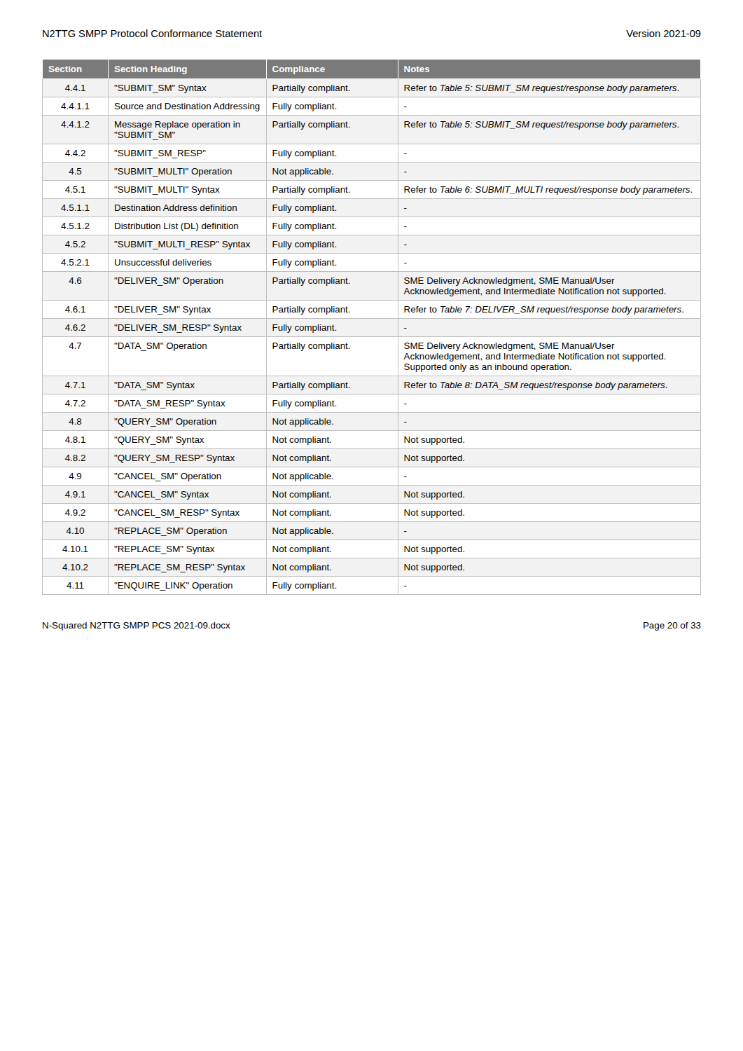N2TTG SMPP Protocol Conformance Statement
Version 2021-09
| Section | Section Heading | Compliance | Notes |
| --- | --- | --- | --- |
| 4.4.1 | "SUBMIT_SM" Syntax | Partially compliant. | Refer to Table 5: SUBMIT_SM request/response body parameters . |
| 4.4.1.1 | Source and Destination Addressing | Fully compliant. | - |
| 4.4.1.2 | Message Replace operation in "SUBMIT_SM" | Partially compliant. | Refer to Table 5: SUBMIT_SM request/response body parameters . |
| 4.4.2 | "SUBMIT_SM_RESP" | Fully compliant. | - |
| 4.5 | "SUBMIT_MULTI" Operation | Not applicable. | - |
| 4.5.1 | "SUBMIT_MULTI" Syntax | Partially compliant. | Refer to Table 6: SUBMIT_MULTI request/response body parameters . |
| 4.5.1.1 | Destination Address definition | Fully compliant. | - |
| 4.5.1.2 | Distribution List (DL) definition | Fully compliant. | - |
| 4.5.2 | "SUBMIT_MULTI_RESP" Syntax | Fully compliant. | - |
| 4.5.2.1 | Unsuccessful deliveries | Fully compliant. | - |
| 4.6 | "DELIVER_SM" Operation | Partially compliant. | SME Delivery Acknowledgment, SME Manual/User Acknowledgement, and Intermediate Notification not supported. |
| 4.6.1 | "DELIVER_SM" Syntax | Partially compliant. | Refer to Table 7: DELIVER_SM request/response body parameters . |
| 4.6.2 | "DELIVER_SM_RESP" Syntax | Fully compliant. | - |
| 4.7 | "DATA_SM" Operation | Partially compliant. | SME Delivery Acknowledgment, SME Manual/User Acknowledgement, and Intermediate Notification not supported. Supported only as an inbound operation. |
| 4.7.1 | "DATA_SM" Syntax | Partially compliant. | Refer to Table 8: DATA_SM request/response body parameters . |
| 4.7.2 | "DATA_SM_RESP" Syntax | Fully compliant. | - |
| 4.8 | "QUERY_SM" Operation | Not applicable. | - |
| 4.8.1 | "QUERY_SM" Syntax | Not compliant. | Not supported. |
| 4.8.2 | "QUERY_SM_RESP" Syntax | Not compliant. | Not supported. |
| 4.9 | "CANCEL_SM" Operation | Not applicable. | - |
| 4.9.1 | "CANCEL_SM" Syntax | Not compliant. | Not supported. |
| 4.9.2 | "CANCEL_SM_RESP" Syntax | Not compliant. | Not supported. |
| 4.10 | "REPLACE_SM" Operation | Not applicable. | - |
| 4.10.1 | "REPLACE_SM" Syntax | Not compliant. | Not supported. |
| 4.10.2 | "REPLACE_SM_RESP" Syntax | Not compliant. | Not supported. |
| 4.11 | "ENQUIRE_LINK" Operation | Fully compliant. | - |
N-Squared N2TTG SMPP PCS 2021-09.docx
Page 20 of 33